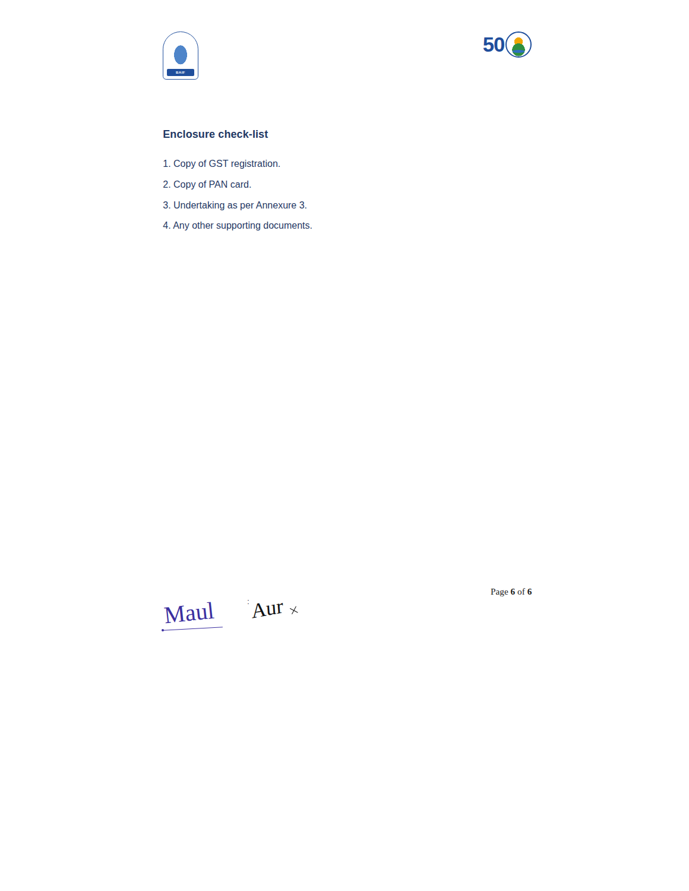50
Enclosure check-list
1. Copy of GST registration.
2. Copy of PAN card.
3. Undertaking as per Annexure 3.
4. Any other supporting documents.
Page 6 of 6
Maul
:
Aur